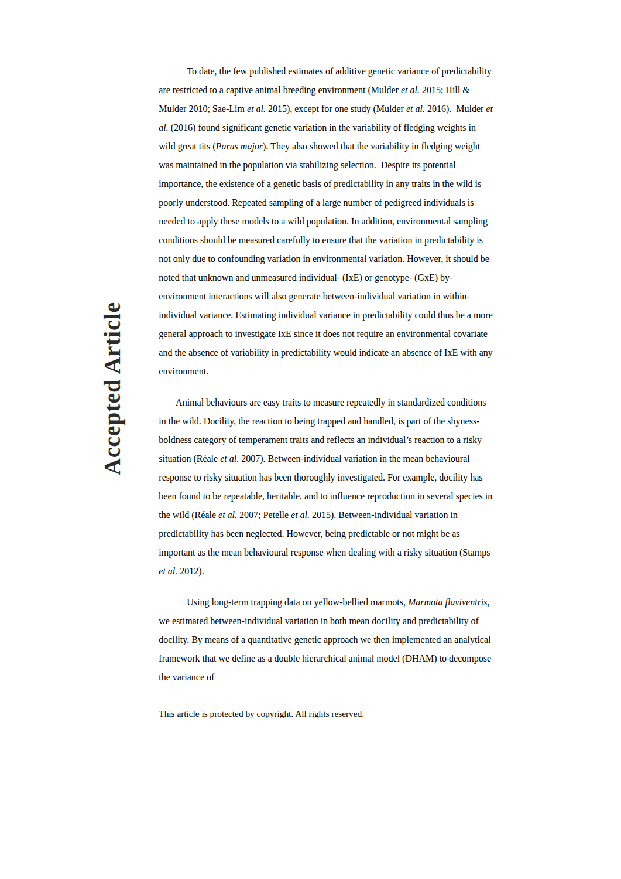Accepted Article
To date, the few published estimates of additive genetic variance of predictability are restricted to a captive animal breeding environment (Mulder et al. 2015; Hill & Mulder 2010; Sae-Lim et al. 2015), except for one study (Mulder et al. 2016). Mulder et al. (2016) found significant genetic variation in the variability of fledging weights in wild great tits (Parus major). They also showed that the variability in fledging weight was maintained in the population via stabilizing selection. Despite its potential importance, the existence of a genetic basis of predictability in any traits in the wild is poorly understood. Repeated sampling of a large number of pedigreed individuals is needed to apply these models to a wild population. In addition, environmental sampling conditions should be measured carefully to ensure that the variation in predictability is not only due to confounding variation in environmental variation. However, it should be noted that unknown and unmeasured individual- (IxE) or genotype- (GxE) by-environment interactions will also generate between-individual variation in within-individual variance. Estimating individual variance in predictability could thus be a more general approach to investigate IxE since it does not require an environmental covariate and the absence of variability in predictability would indicate an absence of IxE with any environment.
Animal behaviours are easy traits to measure repeatedly in standardized conditions in the wild. Docility, the reaction to being trapped and handled, is part of the shyness-boldness category of temperament traits and reflects an individual’s reaction to a risky situation (Réale et al. 2007). Between-individual variation in the mean behavioural response to risky situation has been thoroughly investigated. For example, docility has been found to be repeatable, heritable, and to influence reproduction in several species in the wild (Réale et al. 2007; Petelle et al. 2015). Between-individual variation in predictability has been neglected. However, being predictable or not might be as important as the mean behavioural response when dealing with a risky situation (Stamps et al. 2012).
Using long-term trapping data on yellow-bellied marmots, Marmota flaviventris, we estimated between-individual variation in both mean docility and predictability of docility. By means of a quantitative genetic approach we then implemented an analytical framework that we define as a double hierarchical animal model (DHAM) to decompose the variance of
This article is protected by copyright. All rights reserved.